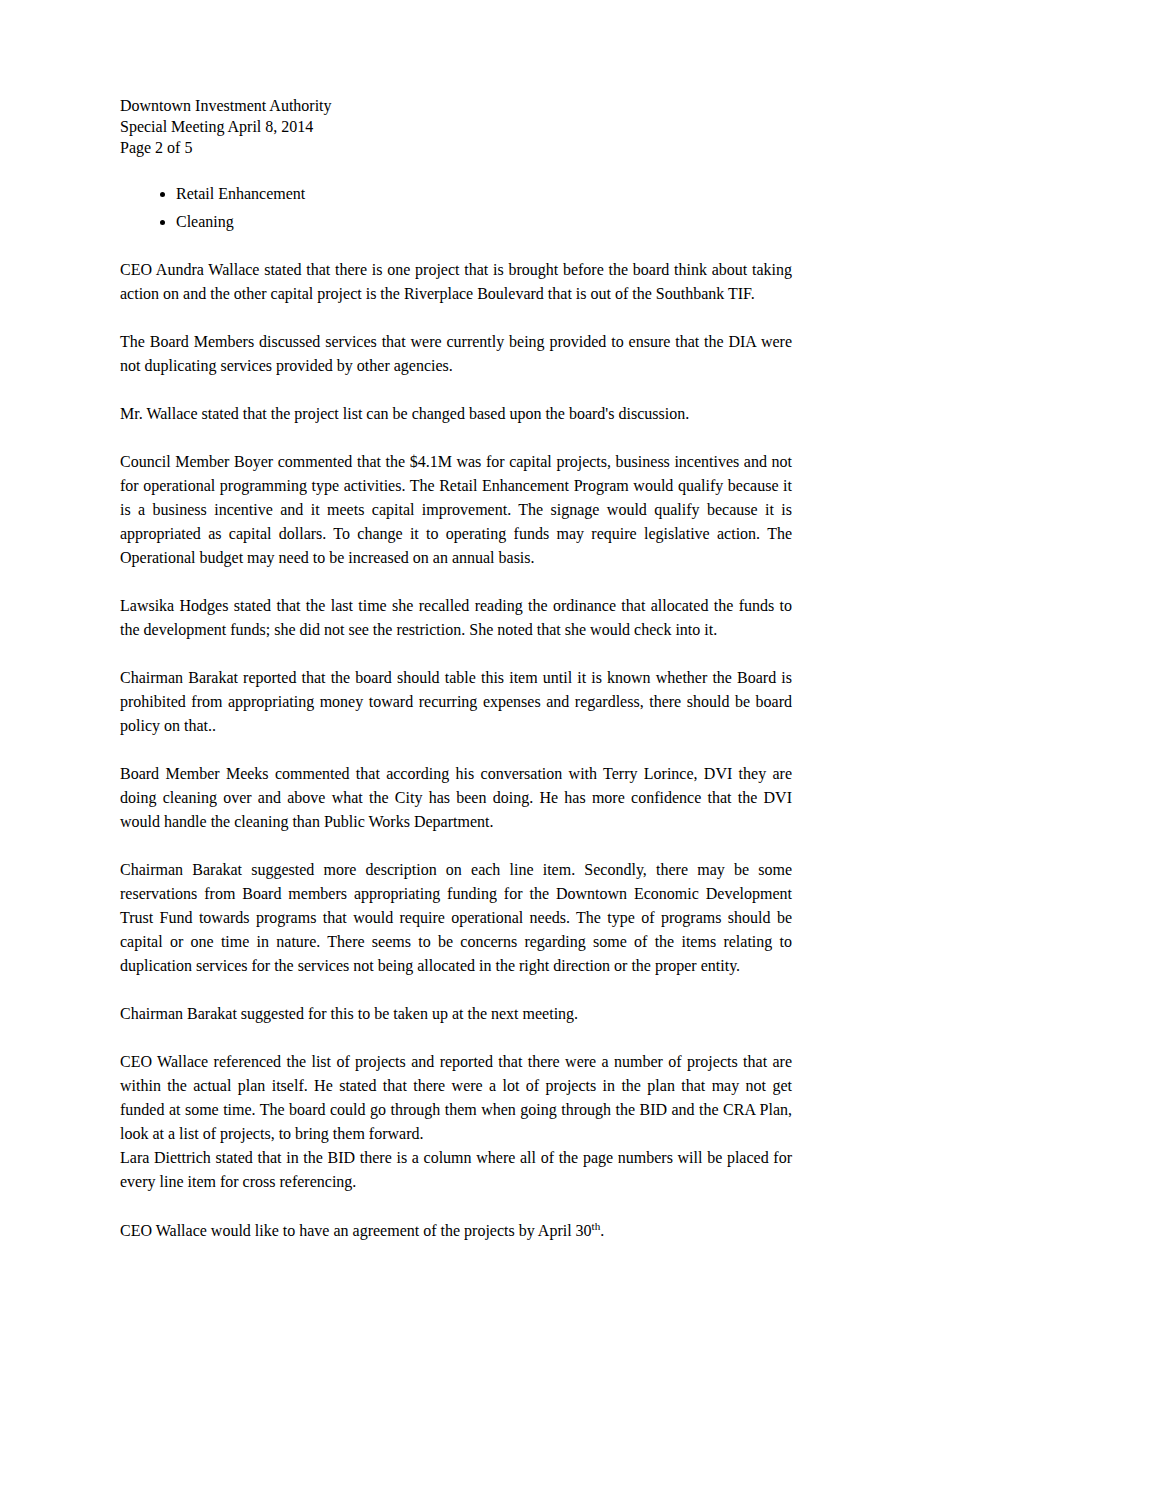Downtown Investment Authority
Special Meeting April 8, 2014
Page 2 of 5
Retail Enhancement
Cleaning
CEO Aundra Wallace stated that there is one project that is brought before the board think about taking action on and the other capital project is the Riverplace Boulevard that is out of the Southbank TIF.
The Board Members discussed services that were currently being provided to ensure that the DIA were not duplicating services provided by other agencies.
Mr. Wallace stated that the project list can be changed based upon the board's discussion.
Council Member Boyer commented that the $4.1M was for capital projects, business incentives and not for operational programming type activities. The Retail Enhancement Program would qualify because it is a business incentive and it meets capital improvement. The signage would qualify because it is appropriated as capital dollars. To change it to operating funds may require legislative action. The Operational budget may need to be increased on an annual basis.
Lawsika Hodges stated that the last time she recalled reading the ordinance that allocated the funds to the development funds; she did not see the restriction. She noted that she would check into it.
Chairman Barakat reported that the board should table this item until it is known whether the Board is prohibited from appropriating money toward recurring expenses and regardless, there should be board policy on that..
Board Member Meeks commented that according his conversation with Terry Lorince, DVI they are doing cleaning over and above what the City has been doing. He has more confidence that the DVI would handle the cleaning than Public Works Department.
Chairman Barakat suggested more description on each line item. Secondly, there may be some reservations from Board members appropriating funding for the Downtown Economic Development Trust Fund towards programs that would require operational needs. The type of programs should be capital or one time in nature. There seems to be concerns regarding some of the items relating to duplication services for the services not being allocated in the right direction or the proper entity.
Chairman Barakat suggested for this to be taken up at the next meeting.
CEO Wallace referenced the list of projects and reported that there were a number of projects that are within the actual plan itself. He stated that there were a lot of projects in the plan that may not get funded at some time. The board could go through them when going through the BID and the CRA Plan, look at a list of projects, to bring them forward.
Lara Diettrich stated that in the BID there is a column where all of the page numbers will be placed for every line item for cross referencing.
CEO Wallace would like to have an agreement of the projects by April 30th.